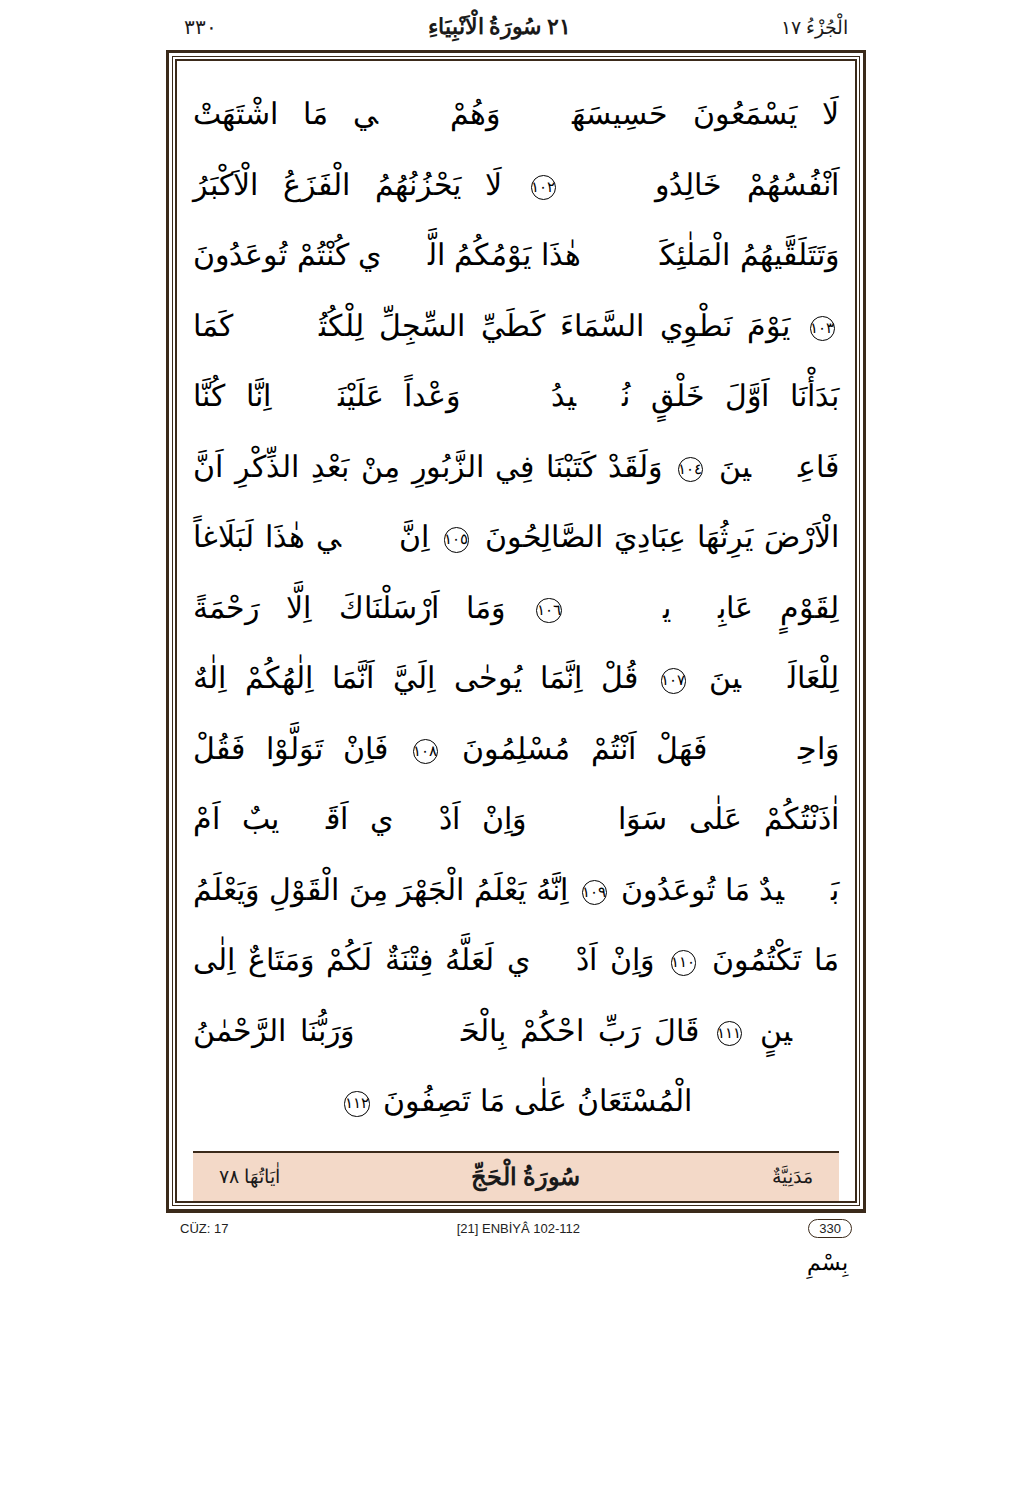الْجُزْءُ ١٧
٢١ سُورَةُ الْاَنْبِيَاءِ
٣٣٠
لَا يَسْمَعُونَ حَسِيسَهَاۚ وَهُمْ فٖي مَا اشْتَهَتْ اَنْفُسُهُمْ خَالِدُونَۚ ١٠٢ لَا يَحْزُنُهُمُ الْفَزَعُ الْاَكْبَرُ وَتَتَلَقَّيهُمُ الْمَلٰئِكَةُۜ هٰذَا يَوْمُكُمُ الَّذٖي كُنْتُمْ تُوعَدُونَ ١٠٣ يَوْمَ نَطْوِي السَّمَاءَ كَطَيِّ السِّجِلِّ لِلْكُتُبِۜ كَمَا بَدَأْنَا اَوَّلَ خَلْقٍ نُعٖيدُهُۜ وَعْداً عَلَيْنَاۜ اِنَّا كُنَّا فَاعِلٖينَ ١٠٤ وَلَقَدْ كَتَبْنَا فِي الزَّبُورِ مِنْ بَعْدِ الذِّكْرِ اَنَّ الْاَرْضَ يَرِثُهَا عِبَادِيَ الصَّالِحُونَ ١٠٥ اِنَّ فٖي هٰذَا لَبَلَاغاً لِقَوْمٍ عَابِدٖينَۜ ١٠٦ وَمَا اَرْسَلْنَاكَ اِلَّا رَحْمَةً لِلْعَالَمٖينَ ١٠٧ قُلْ اِنَّمَا يُوحٰى اِلَيَّ اَنَّمَا اِلٰهُكُمْ اِلٰهٌ وَاحِدٌۚ فَهَلْ اَنْتُمْ مُسْلِمُونَ ١٠٨ فَاِنْ تَوَلَّوْا فَقُلْ اٰذَنْتُكُمْ عَلٰى سَوَاءٍۜ وَاِنْ اَدْرٖي اَقَرٖيبٌ اَمْ بَعٖيدٌ مَا تُوعَدُونَ ١٠٩ اِنَّهُ يَعْلَمُ الْجَهْرَ مِنَ الْقَوْلِ وَيَعْلَمُ مَا تَكْتُمُونَ ١١٠ وَاِنْ اَدْرٖي لَعَلَّهُ فِتْنَةٌ لَكُمْ وَمَتَاعٌ اِلٰى حٖينٍ ١١١ قَالَ رَبِّ احْكُمْ بِالْحَقِّۜ وَرَبُّنَا الرَّحْمٰنُ الْمُسْتَعَانُ عَلٰى مَا تَصِفُونَ ١١٢
مَدَنِيَّةٌ
سُورَةُ الْحَجِّ
اٰيَاتُهَا ٧٨
CÜZ: 17
[21] ENBİYÂ 102-112
330
بِسْمِ